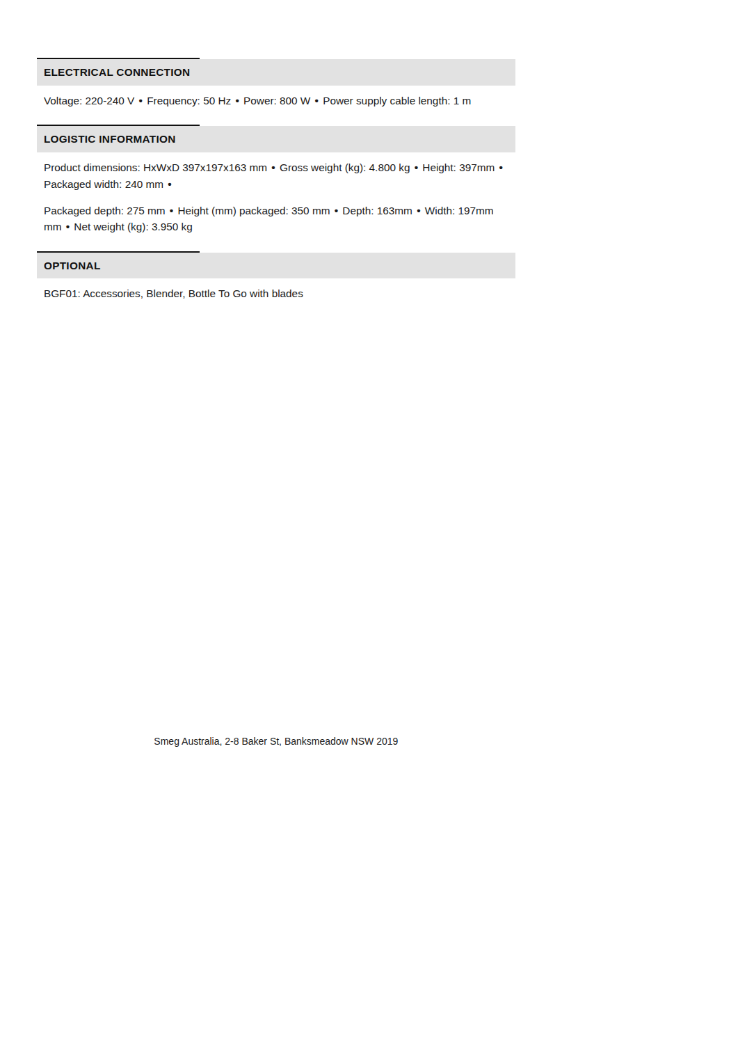ELECTRICAL CONNECTION
Voltage: 220-240 V • Frequency: 50 Hz • Power: 800 W • Power supply cable length: 1 m
LOGISTIC INFORMATION
Product dimensions: HxWxD 397x197x163 mm • Gross weight (kg): 4.800 kg • Height: 397mm • Packaged width: 240 mm •
Packaged depth: 275 mm • Height (mm) packaged: 350 mm • Depth: 163mm • Width: 197mm mm • Net weight (kg): 3.950 kg
OPTIONAL
BGF01: Accessories, Blender, Bottle To Go with blades
Smeg Australia, 2-8 Baker St, Banksmeadow NSW 2019